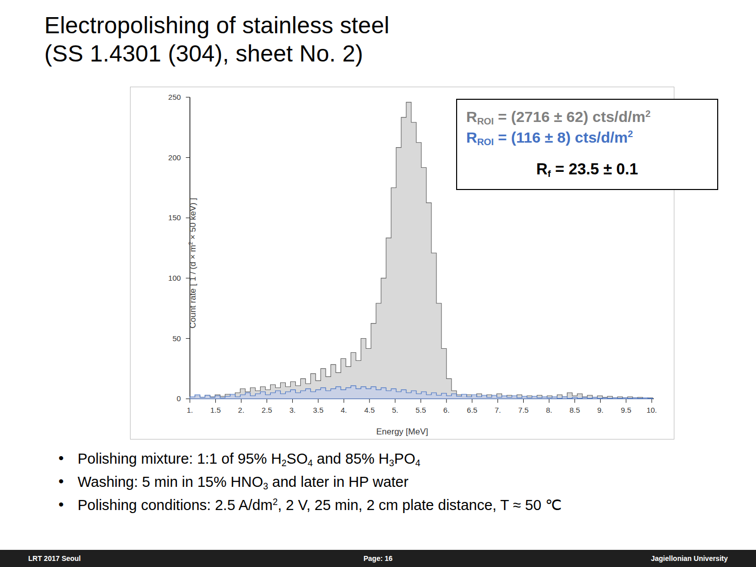Electropolishing of stainless steel
(SS 1.4301 (304), sheet No. 2)
0 50 100 150 200 250 1. 1.5 2. 2.5 3. 3.5 4. 4.5 5. 5.5 6. 6.5 7. 7.5 8. 8.5 9. 9.5 10.
Count rate [ 1 / (d × m2 × 50 keV) ]
Energy [MeV]
RROI = (2716 ± 62) cts/d/m2
RROI = (116 ± 8) cts/d/m2
Rf = 23.5 ± 0.1
Polishing mixture: 1:1 of 95% H2SO4 and 85% H3PO4
Washing: 5 min in 15% HNO3 and later in HP water
Polishing conditions: 2.5 A/dm2, 2 V, 25 min, 2 cm plate distance, T ≈ 50 ℃
LRT 2017 Seoul Page: 16 Jagiellonian University